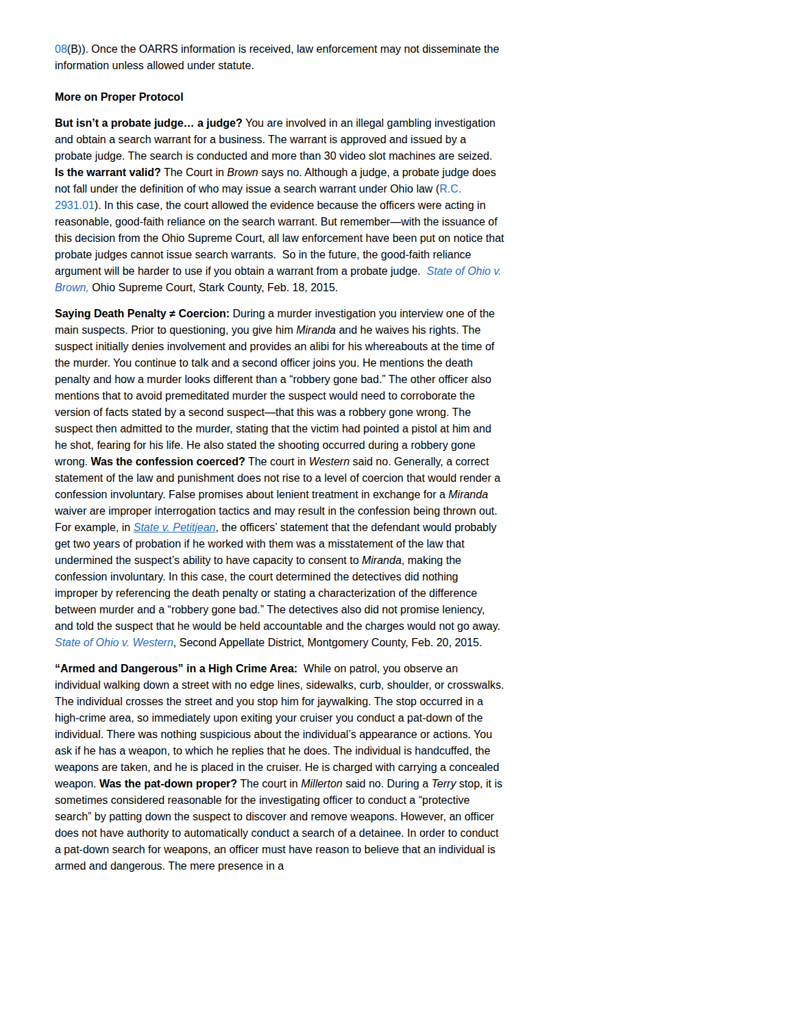08(B)). Once the OARRS information is received, law enforcement may not disseminate the information unless allowed under statute.
More on Proper Protocol
But isn’t a probate judge… a judge? You are involved in an illegal gambling investigation and obtain a search warrant for a business. The warrant is approved and issued by a probate judge. The search is conducted and more than 30 video slot machines are seized. Is the warrant valid? The Court in Brown says no. Although a judge, a probate judge does not fall under the definition of who may issue a search warrant under Ohio law (R.C. 2931.01). In this case, the court allowed the evidence because the officers were acting in reasonable, good-faith reliance on the search warrant. But remember—with the issuance of this decision from the Ohio Supreme Court, all law enforcement have been put on notice that probate judges cannot issue search warrants. So in the future, the good-faith reliance argument will be harder to use if you obtain a warrant from a probate judge. State of Ohio v. Brown, Ohio Supreme Court, Stark County, Feb. 18, 2015.
Saying Death Penalty ≠ Coercion: During a murder investigation you interview one of the main suspects. Prior to questioning, you give him Miranda and he waives his rights. The suspect initially denies involvement and provides an alibi for his whereabouts at the time of the murder. You continue to talk and a second officer joins you. He mentions the death penalty and how a murder looks different than a “robbery gone bad.” The other officer also mentions that to avoid premeditated murder the suspect would need to corroborate the version of facts stated by a second suspect—that this was a robbery gone wrong. The suspect then admitted to the murder, stating that the victim had pointed a pistol at him and he shot, fearing for his life. He also stated the shooting occurred during a robbery gone wrong. Was the confession coerced? The court in Western said no. Generally, a correct statement of the law and punishment does not rise to a level of coercion that would render a confession involuntary. False promises about lenient treatment in exchange for a Miranda waiver are improper interrogation tactics and may result in the confession being thrown out. For example, in State v. Petitjean, the officers’ statement that the defendant would probably get two years of probation if he worked with them was a misstatement of the law that undermined the suspect’s ability to have capacity to consent to Miranda, making the confession involuntary. In this case, the court determined the detectives did nothing improper by referencing the death penalty or stating a characterization of the difference between murder and a “robbery gone bad.” The detectives also did not promise leniency, and told the suspect that he would be held accountable and the charges would not go away. State of Ohio v. Western, Second Appellate District, Montgomery County, Feb. 20, 2015.
“Armed and Dangerous” in a High Crime Area: While on patrol, you observe an individual walking down a street with no edge lines, sidewalks, curb, shoulder, or crosswalks. The individual crosses the street and you stop him for jaywalking. The stop occurred in a high-crime area, so immediately upon exiting your cruiser you conduct a pat-down of the individual. There was nothing suspicious about the individual’s appearance or actions. You ask if he has a weapon, to which he replies that he does. The individual is handcuffed, the weapons are taken, and he is placed in the cruiser. He is charged with carrying a concealed weapon. Was the pat-down proper? The court in Millerton said no. During a Terry stop, it is sometimes considered reasonable for the investigating officer to conduct a “protective search” by patting down the suspect to discover and remove weapons. However, an officer does not have authority to automatically conduct a search of a detainee. In order to conduct a pat-down search for weapons, an officer must have reason to believe that an individual is armed and dangerous. The mere presence in a